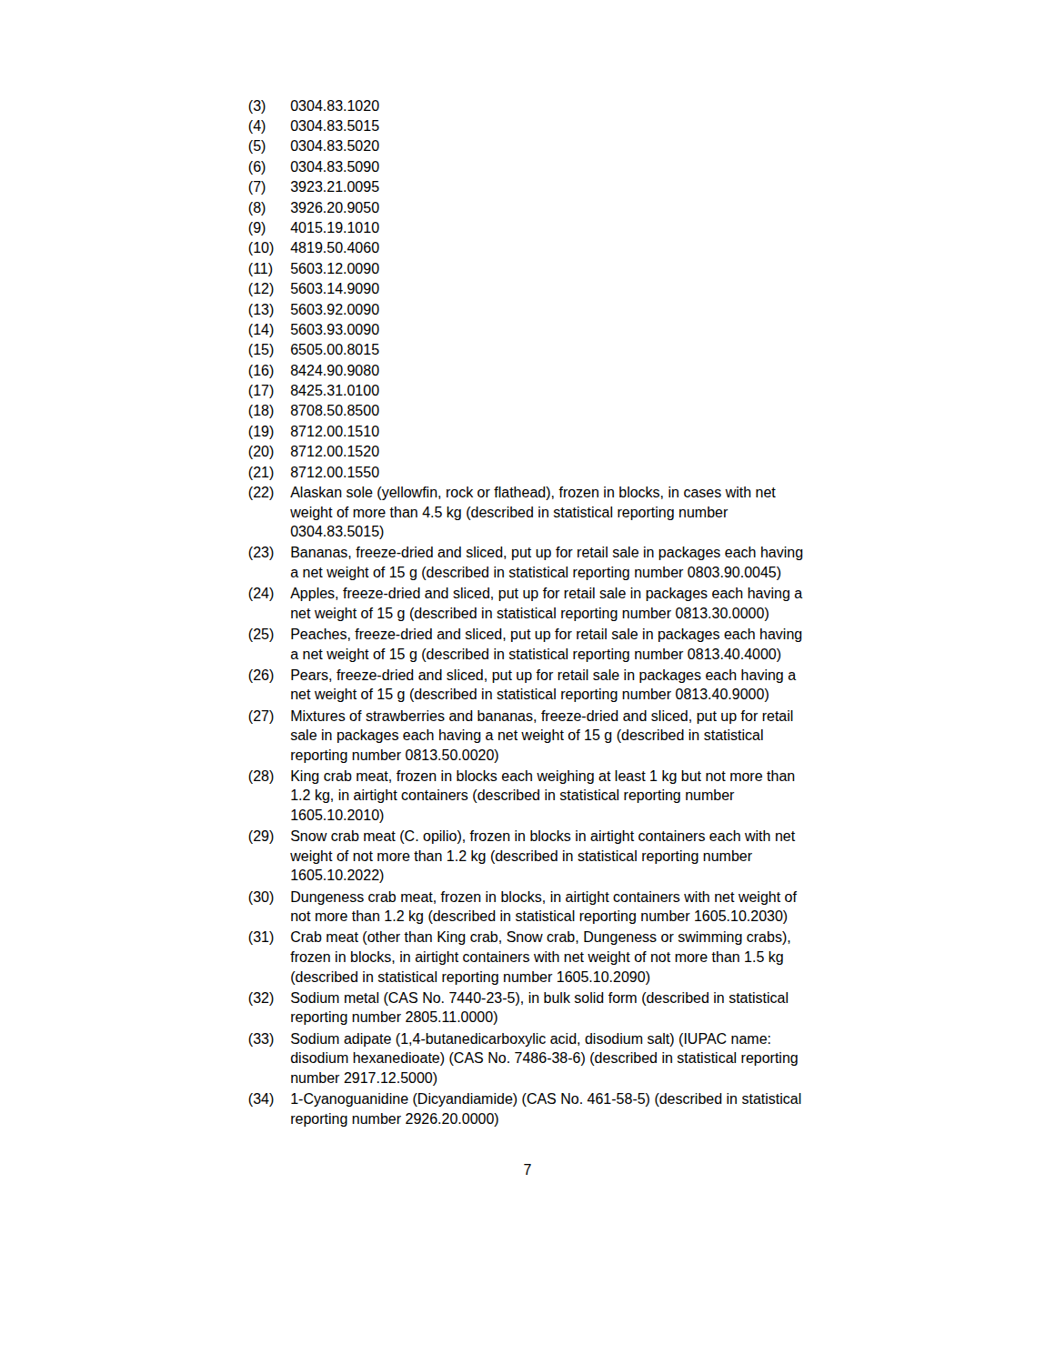(3) 0304.83.1020
(4) 0304.83.5015
(5) 0304.83.5020
(6) 0304.83.5090
(7) 3923.21.0095
(8) 3926.20.9050
(9) 4015.19.1010
(10) 4819.50.4060
(11) 5603.12.0090
(12) 5603.14.9090
(13) 5603.92.0090
(14) 5603.93.0090
(15) 6505.00.8015
(16) 8424.90.9080
(17) 8425.31.0100
(18) 8708.50.8500
(19) 8712.00.1510
(20) 8712.00.1520
(21) 8712.00.1550
(22) Alaskan sole (yellowfin, rock or flathead), frozen in blocks, in cases with net weight of more than 4.5 kg (described in statistical reporting number 0304.83.5015)
(23) Bananas, freeze-dried and sliced, put up for retail sale in packages each having a net weight of 15 g (described in statistical reporting number 0803.90.0045)
(24) Apples, freeze-dried and sliced, put up for retail sale in packages each having a net weight of 15 g (described in statistical reporting number 0813.30.0000)
(25) Peaches, freeze-dried and sliced, put up for retail sale in packages each having a net weight of 15 g (described in statistical reporting number 0813.40.4000)
(26) Pears, freeze-dried and sliced, put up for retail sale in packages each having a net weight of 15 g (described in statistical reporting number 0813.40.9000)
(27) Mixtures of strawberries and bananas, freeze-dried and sliced, put up for retail sale in packages each having a net weight of 15 g (described in statistical reporting number 0813.50.0020)
(28) King crab meat, frozen in blocks each weighing at least 1 kg but not more than 1.2 kg, in airtight containers (described in statistical reporting number 1605.10.2010)
(29) Snow crab meat (C. opilio), frozen in blocks in airtight containers each with net weight of not more than 1.2 kg (described in statistical reporting number 1605.10.2022)
(30) Dungeness crab meat, frozen in blocks, in airtight containers with net weight of not more than 1.2 kg (described in statistical reporting number 1605.10.2030)
(31) Crab meat (other than King crab, Snow crab, Dungeness or swimming crabs), frozen in blocks, in airtight containers with net weight of not more than 1.5 kg (described in statistical reporting number 1605.10.2090)
(32) Sodium metal (CAS No. 7440-23-5), in bulk solid form (described in statistical reporting number 2805.11.0000)
(33) Sodium adipate (1,4-butanedicarboxylic acid, disodium salt) (IUPAC name: disodium hexanedioate) (CAS No. 7486-38-6) (described in statistical reporting number 2917.12.5000)
(34) 1-Cyanoguanidine (Dicyandiamide) (CAS No. 461-58-5) (described in statistical reporting number 2926.20.0000)
7